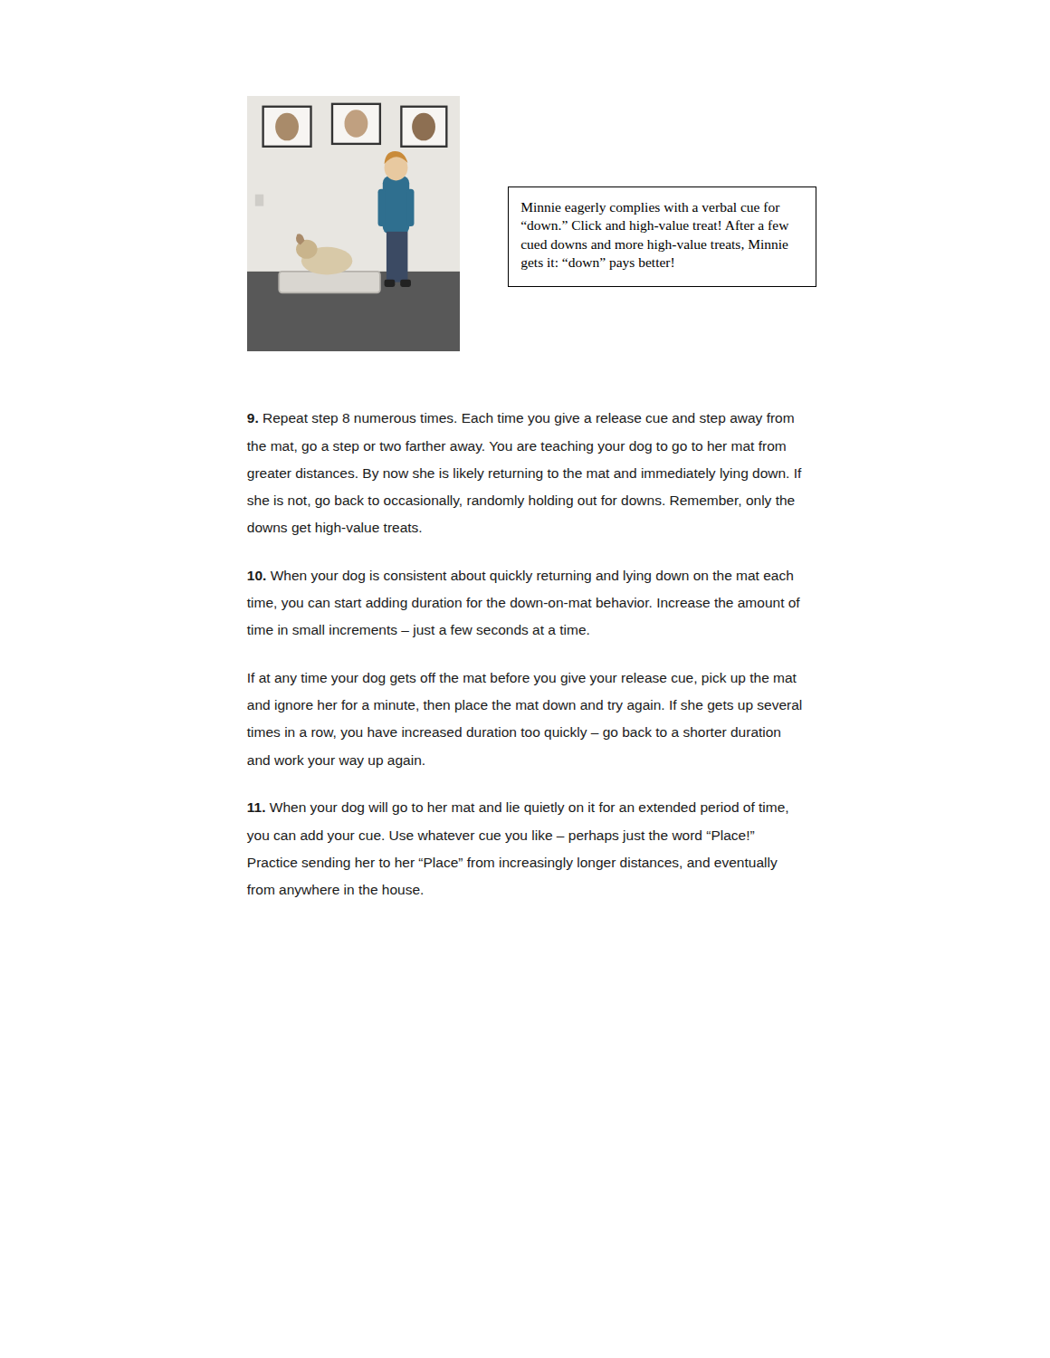Minnie eagerly complies with a verbal cue for “down.” Click and high-value treat! After a few cued downs and more high-value treats, Minnie gets it: “down” pays better!
9. Repeat step 8 numerous times. Each time you give a release cue and step away from the mat, go a step or two farther away. You are teaching your dog to go to her mat from greater distances. By now she is likely returning to the mat and immediately lying down. If she is not, go back to occasionally, randomly holding out for downs. Remember, only the downs get high-value treats.
10. When your dog is consistent about quickly returning and lying down on the mat each time, you can start adding duration for the down-on-mat behavior. Increase the amount of time in small increments – just a few seconds at a time.
If at any time your dog gets off the mat before you give your release cue, pick up the mat and ignore her for a minute, then place the mat down and try again. If she gets up several times in a row, you have increased duration too quickly – go back to a shorter duration and work your way up again.
11. When your dog will go to her mat and lie quietly on it for an extended period of time, you can add your cue. Use whatever cue you like – perhaps just the word “Place!” Practice sending her to her “Place” from increasingly longer distances, and eventually from anywhere in the house.